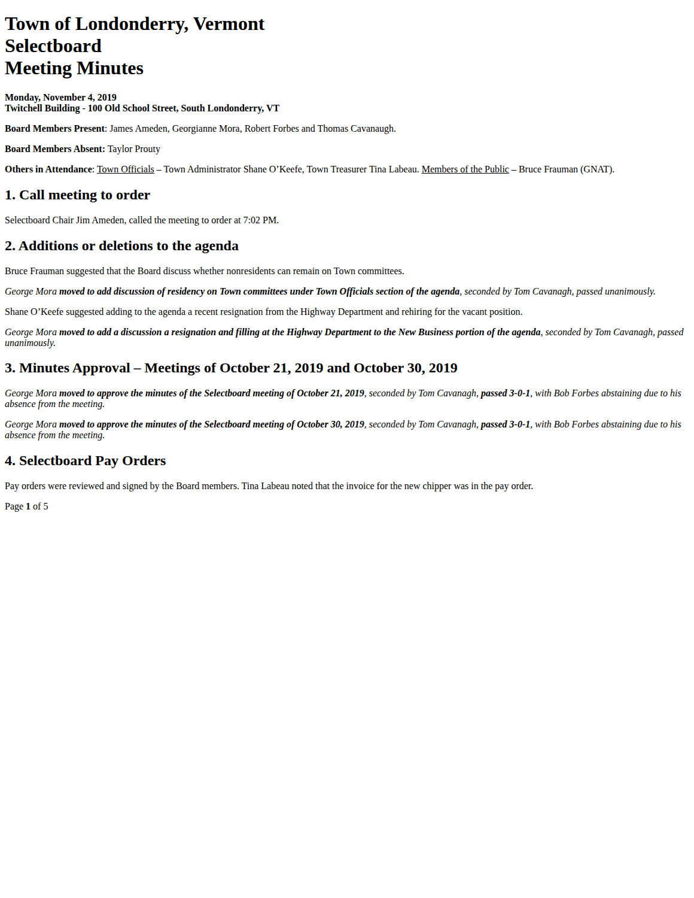Town of Londonderry, Vermont
Selectboard
Meeting Minutes
Monday, November 4, 2019
Twitchell Building - 100 Old School Street, South Londonderry, VT
Board Members Present: James Ameden, Georgianne Mora, Robert Forbes and Thomas Cavanaugh.
Board Members Absent: Taylor Prouty
Others in Attendance: Town Officials – Town Administrator Shane O’Keefe, Town Treasurer Tina Labeau. Members of the Public – Bruce Frauman (GNAT).
1. Call meeting to order
Selectboard Chair Jim Ameden, called the meeting to order at 7:02 PM.
2. Additions or deletions to the agenda
Bruce Frauman suggested that the Board discuss whether nonresidents can remain on Town committees.
George Mora moved to add discussion of residency on Town committees under Town Officials section of the agenda, seconded by Tom Cavanagh, passed unanimously.
Shane O’Keefe suggested adding to the agenda a recent resignation from the Highway Department and rehiring for the vacant position.
George Mora moved to add a discussion a resignation and filling at the Highway Department to the New Business portion of the agenda, seconded by Tom Cavanagh, passed unanimously.
3. Minutes Approval – Meetings of October 21, 2019 and October 30, 2019
George Mora moved to approve the minutes of the Selectboard meeting of October 21, 2019, seconded by Tom Cavanagh, passed 3-0-1, with Bob Forbes abstaining due to his absence from the meeting.
George Mora moved to approve the minutes of the Selectboard meeting of October 30, 2019, seconded by Tom Cavanagh, passed 3-0-1, with Bob Forbes abstaining due to his absence from the meeting.
4. Selectboard Pay Orders
Pay orders were reviewed and signed by the Board members. Tina Labeau noted that the invoice for the new chipper was in the pay order.
Page 1 of 5